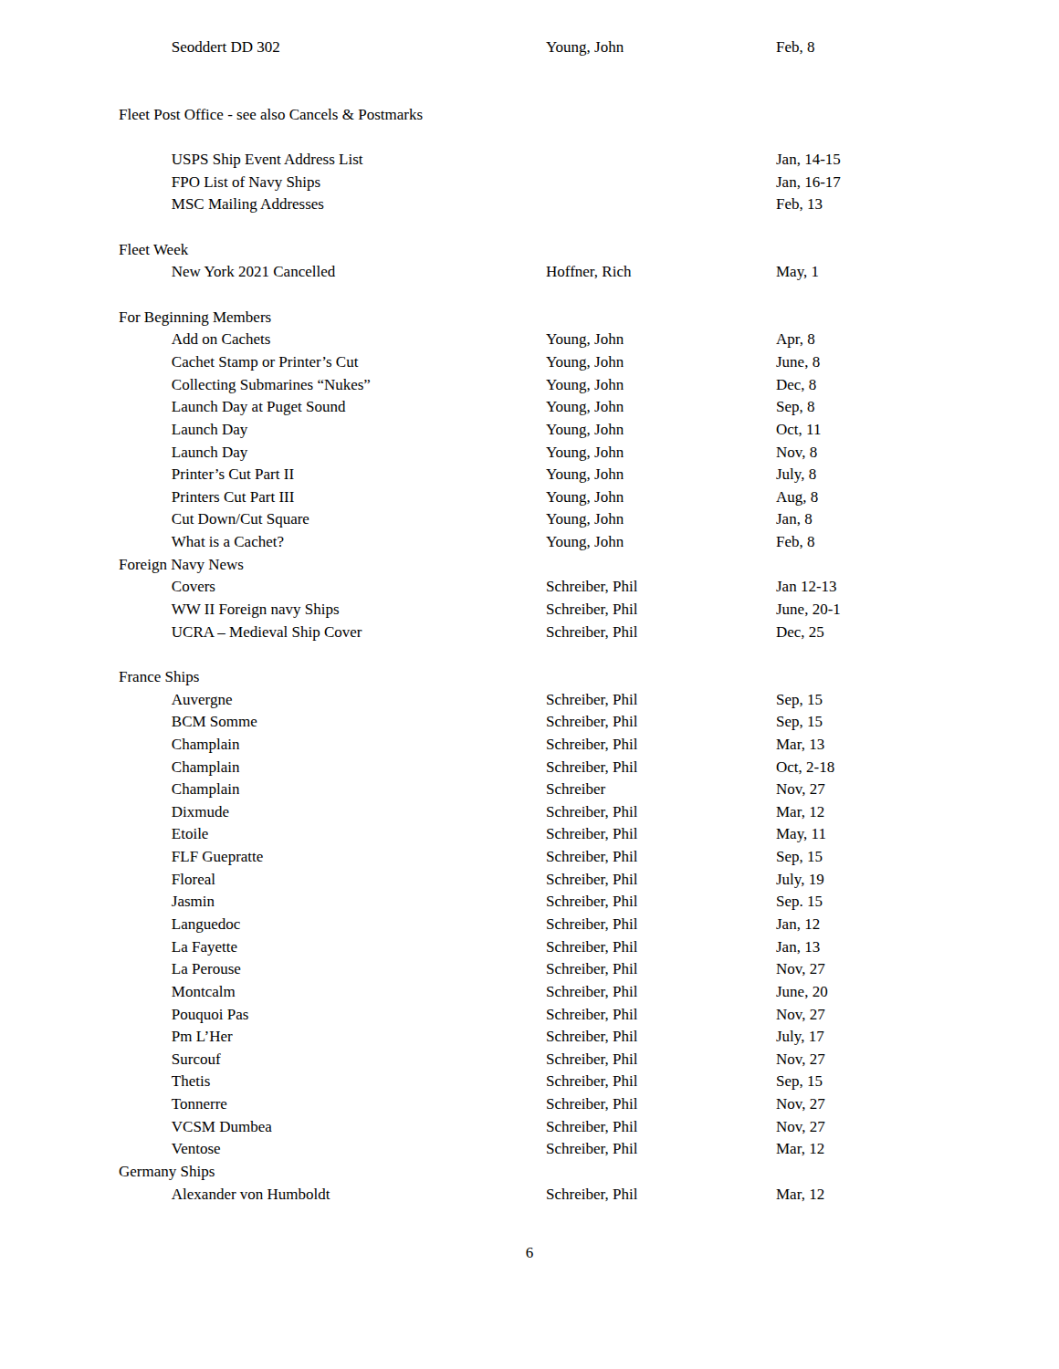| Seoddert DD 302 | Young, John | Feb, 8 |
| Fleet Post Office - see also Cancels & Postmarks | | |
| USPS Ship Event Address List | | Jan, 14-15 |
| FPO List of Navy Ships | | Jan, 16-17 |
| MSC Mailing Addresses | | Feb, 13 |
| Fleet Week | | |
| New York 2021 Cancelled | Hoffner, Rich | May, 1 |
| For Beginning Members | | |
| Add on Cachets | Young, John | Apr, 8 |
| Cachet Stamp or Printer’s Cut | Young, John | June, 8 |
| Collecting Submarines “Nukes” | Young, John | Dec, 8 |
| Launch Day at Puget Sound | Young, John | Sep, 8 |
| Launch Day | Young, John | Oct, 11 |
| Launch Day | Young, John | Nov, 8 |
| Printer’s Cut Part II | Young, John | July, 8 |
| Printers Cut Part III | Young, John | Aug, 8 |
| Cut Down/Cut Square | Young, John | Jan, 8 |
| What is a Cachet? | Young, John | Feb, 8 |
| Foreign Navy News | | |
| Covers | Schreiber, Phil | Jan 12-13 |
| WW II Foreign navy Ships | Schreiber, Phil | June, 20-1 |
| UCRA – Medieval Ship Cover | Schreiber, Phil | Dec, 25 |
| France Ships | | |
| Auvergne | Schreiber, Phil | Sep, 15 |
| BCM Somme | Schreiber, Phil | Sep, 15 |
| Champlain | Schreiber, Phil | Mar, 13 |
| Champlain | Schreiber, Phil | Oct, 2-18 |
| Champlain | Schreiber | Nov, 27 |
| Dixmude | Schreiber, Phil | Mar, 12 |
| Etoile | Schreiber, Phil | May, 11 |
| FLF Guepratte | Schreiber, Phil | Sep, 15 |
| Floreal | Schreiber, Phil | July, 19 |
| Jasmin | Schreiber, Phil | Sep. 15 |
| Languedoc | Schreiber, Phil | Jan, 12 |
| La Fayette | Schreiber, Phil | Jan, 13 |
| La Perouse | Schreiber, Phil | Nov, 27 |
| Montcalm | Schreiber, Phil | June, 20 |
| Pouquoi Pas | Schreiber, Phil | Nov, 27 |
| Pm L’Her | Schreiber, Phil | July, 17 |
| Surcouf | Schreiber, Phil | Nov, 27 |
| Thetis | Schreiber, Phil | Sep, 15 |
| Tonnerre | Schreiber, Phil | Nov, 27 |
| VCSM Dumbea | Schreiber, Phil | Nov, 27 |
| Ventose | Schreiber, Phil | Mar, 12 |
| Germany Ships | | |
| Alexander von Humboldt | Schreiber, Phil | Mar, 12 |
6